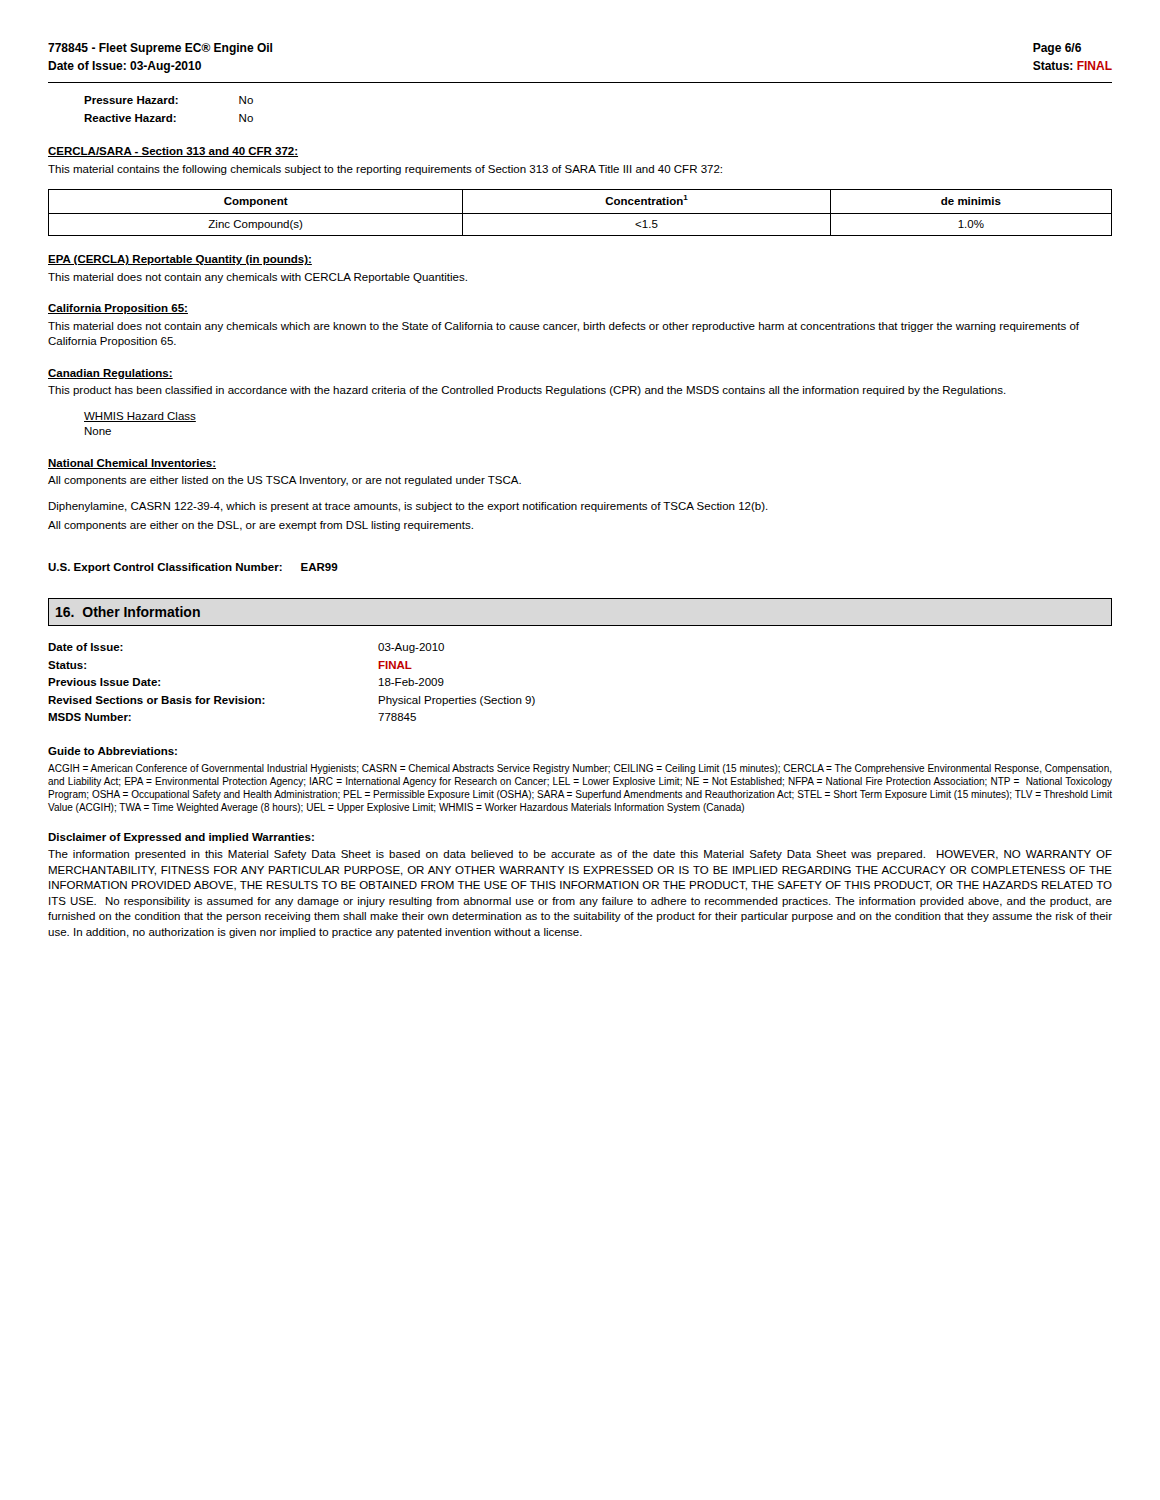778845 - Fleet Supreme EC® Engine Oil
Date of Issue: 03-Aug-2010
Page 6/6
Status: FINAL
| Pressure Hazard: | No |
| Reactive Hazard: | No |
CERCLA/SARA - Section 313 and 40 CFR 372:
This material contains the following chemicals subject to the reporting requirements of Section 313 of SARA Title III and 40 CFR 372:
| Component | Concentration 1 | de minimis |
| --- | --- | --- |
| Zinc Compound(s) | <1.5 | 1.0% |
EPA (CERCLA) Reportable Quantity (in pounds):
This material does not contain any chemicals with CERCLA Reportable Quantities.
California Proposition 65:
This material does not contain any chemicals which are known to the State of California to cause cancer, birth defects or other reproductive harm at concentrations that trigger the warning requirements of California Proposition 65.
Canadian Regulations:
This product has been classified in accordance with the hazard criteria of the Controlled Products Regulations (CPR) and the MSDS contains all the information required by the Regulations.
WHMIS Hazard Class
None
National Chemical Inventories:
All components are either listed on the US TSCA Inventory, or are not regulated under TSCA.
Diphenylamine, CASRN 122-39-4, which is present at trace amounts, is subject to the export notification requirements of TSCA Section 12(b).
All components are either on the DSL, or are exempt from DSL listing requirements.
U.S. Export Control Classification Number:EAR99
16. Other Information
| Date of Issue: | 03-Aug-2010 |
| Status: | FINAL |
| Previous Issue Date: | 18-Feb-2009 |
| Revised Sections or Basis for Revision: | Physical Properties (Section 9) |
| MSDS Number: | 778845 |
Guide to Abbreviations:
ACGIH = American Conference of Governmental Industrial Hygienists; CASRN = Chemical Abstracts Service Registry Number; CEILING = Ceiling Limit (15 minutes); CERCLA = The Comprehensive Environmental Response, Compensation, and Liability Act; EPA = Environmental Protection Agency; IARC = International Agency for Research on Cancer; LEL = Lower Explosive Limit; NE = Not Established; NFPA = National Fire Protection Association; NTP = National Toxicology Program; OSHA = Occupational Safety and Health Administration; PEL = Permissible Exposure Limit (OSHA); SARA = Superfund Amendments and Reauthorization Act; STEL = Short Term Exposure Limit (15 minutes); TLV = Threshold Limit Value (ACGIH); TWA = Time Weighted Average (8 hours); UEL = Upper Explosive Limit; WHMIS = Worker Hazardous Materials Information System (Canada)
Disclaimer of Expressed and implied Warranties:
The information presented in this Material Safety Data Sheet is based on data believed to be accurate as of the date this Material Safety Data Sheet was prepared. HOWEVER, NO WARRANTY OF MERCHANTABILITY, FITNESS FOR ANY PARTICULAR PURPOSE, OR ANY OTHER WARRANTY IS EXPRESSED OR IS TO BE IMPLIED REGARDING THE ACCURACY OR COMPLETENESS OF THE INFORMATION PROVIDED ABOVE, THE RESULTS TO BE OBTAINED FROM THE USE OF THIS INFORMATION OR THE PRODUCT, THE SAFETY OF THIS PRODUCT, OR THE HAZARDS RELATED TO ITS USE. No responsibility is assumed for any damage or injury resulting from abnormal use or from any failure to adhere to recommended practices. The information provided above, and the product, are furnished on the condition that the person receiving them shall make their own determination as to the suitability of the product for their particular purpose and on the condition that they assume the risk of their use. In addition, no authorization is given nor implied to practice any patented invention without a license.